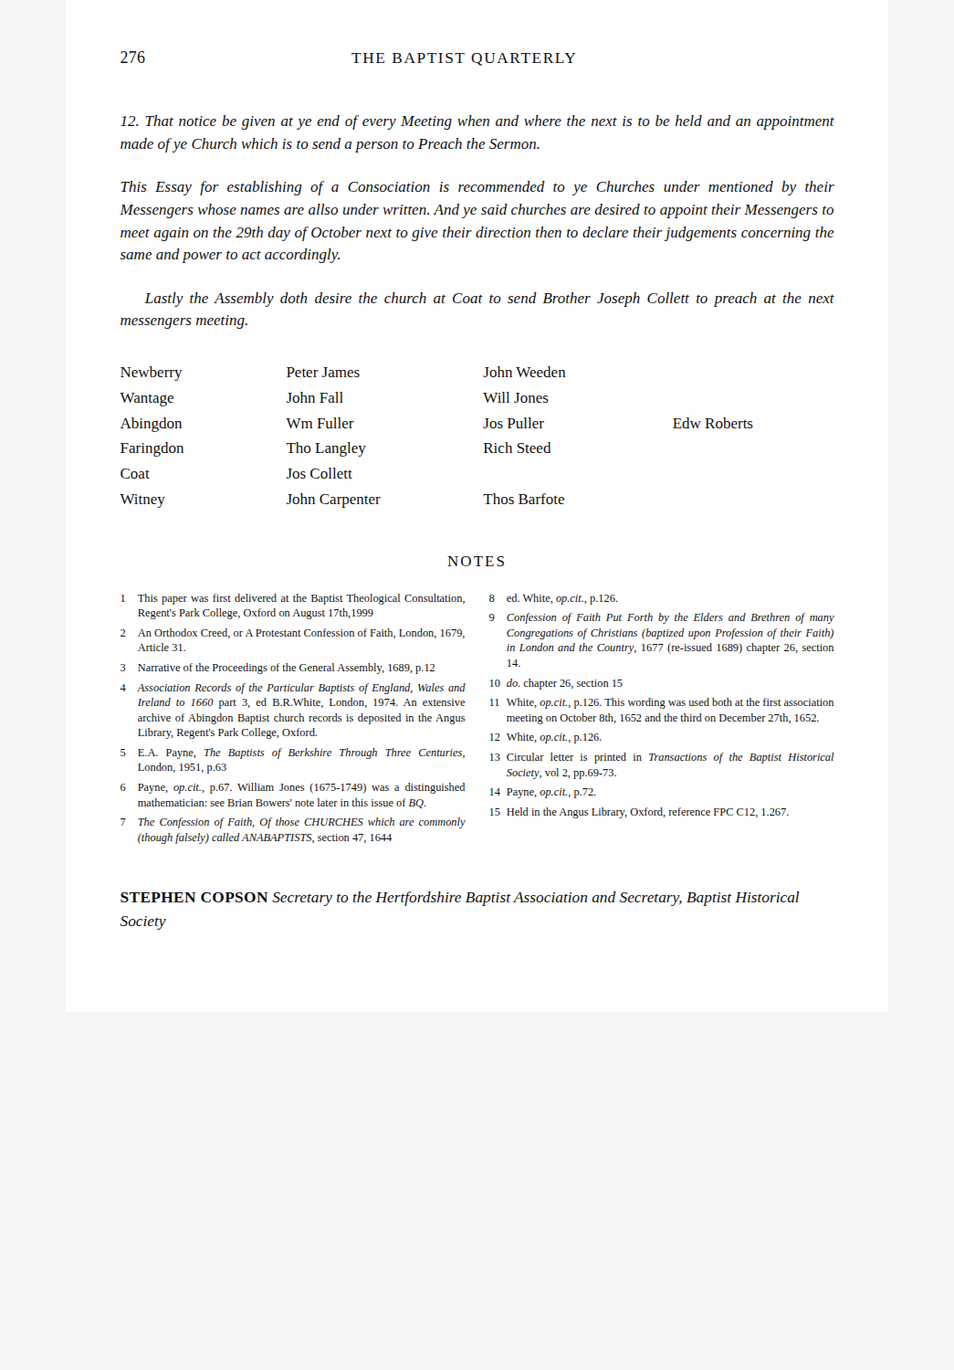276 THE BAPTIST QUARTERLY
12. That notice be given at ye end of every Meeting when and where the next is to be held and an appointment made of ye Church which is to send a person to Preach the Sermon.
This Essay for establishing of a Consociation is recommended to ye Churches under mentioned by their Messengers whose names are allso under written. And ye said churches are desired to appoint their Messengers to meet again on the 29th day of October next to give their direction then to declare their judgements concerning the same and power to act accordingly.
Lastly the Assembly doth desire the church at Coat to send Brother Joseph Collett to preach at the next messengers meeting.
| Newberry | Peter James | John Weeden | |
| Wantage | John Fall | Will Jones | |
| Abingdon | Wm Fuller | Jos Puller | Edw Roberts |
| Faringdon | Tho Langley | Rich Steed | |
| Coat | Jos Collett | | |
| Witney | John Carpenter | Thos Barfote | |
NOTES
1 This paper was first delivered at the Baptist Theological Consultation, Regent's Park College, Oxford on August 17th,1999
2 An Orthodox Creed, or A Protestant Confession of Faith, London, 1679, Article 31.
3 Narrative of the Proceedings of the General Assembly, 1689, p.12
4 Association Records of the Particular Baptists of England, Wales and Ireland to 1660 part 3, ed B.R.White, London, 1974. An extensive archive of Abingdon Baptist church records is deposited in the Angus Library, Regent's Park College, Oxford.
5 E.A. Payne, The Baptists of Berkshire Through Three Centuries, London, 1951, p.63
6 Payne, op.cit., p.67. William Jones (1675-1749) was a distinguished mathematician: see Brian Bowers' note later in this issue of BQ.
7 The Confession of Faith, Of those CHURCHES which are commonly (though falsely) called ANABAPTISTS, section 47, 1644
8 ed. White, op.cit., p.126.
9 Confession of Faith Put Forth by the Elders and Brethren of many Congregations of Christians (baptized upon Profession of their Faith) in London and the Country, 1677 (re-issued 1689) chapter 26, section 14.
10 do. chapter 26, section 15
11 White, op.cit., p.126. This wording was used both at the first association meeting on October 8th, 1652 and the third on December 27th, 1652.
12 White, op.cit., p.126.
13 Circular letter is printed in Transactions of the Baptist Historical Society, vol 2, pp.69-73.
14 Payne, op.cit., p.72.
15 Held in the Angus Library, Oxford, reference FPC C12, 1.267.
STEPHEN COPSON Secretary to the Hertfordshire Baptist Association and Secretary, Baptist Historical Society